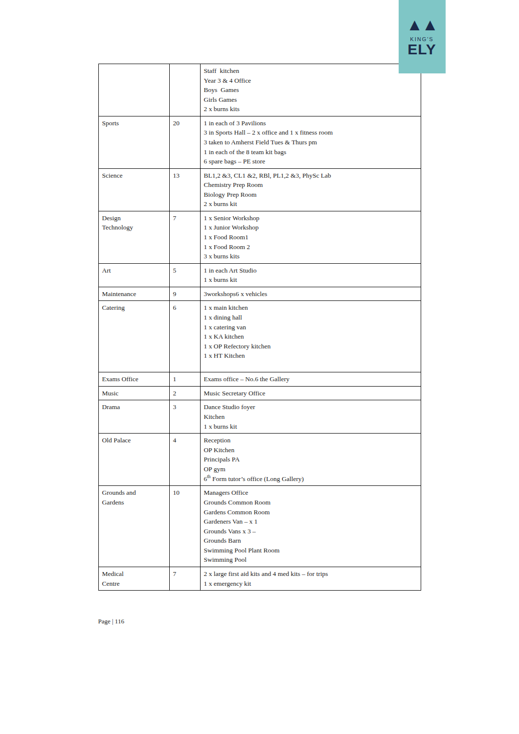▲▲
KING'S
ELY
| | | Staff kitchen Year 3 & 4 Office Boys Games Girls Games 2 x burns kits |
| Sports | 20 | 1 in each of 3 Pavilions 3 in Sports Hall – 2 x office and 1 x fitness room 3 taken to Amherst Field Tues & Thurs pm 1 in each of the 8 team kit bags 6 spare bags – PE store |
| Science | 13 | BL1,2 &3, CL1 &2, RBl, PL1,2 &3, PhySc Lab Chemistry Prep Room Biology Prep Room 2 x burns kit |
| Design Technology | 7 | 1 x Senior Workshop 1 x Junior Workshop 1 x Food Room1 1 x Food Room 2 3 x burns kits |
| Art | 5 | 1 in each Art Studio 1 x burns kit |
| Maintenance | 9 | 3workshops6 x vehicles |
| Catering | 6 | 1 x main kitchen 1 x dining hall 1 x catering van 1 x KA kitchen 1 x OP Refectory kitchen 1 x HT Kitchen |
| Exams Office | 1 | Exams office – No.6 the Gallery |
| Music | 2 | Music Secretary Office |
| Drama | 3 | Dance Studio foyer Kitchen 1 x burns kit |
| Old Palace | 4 | Reception OP Kitchen Principals PA OP gym 6 th Form tutor’s office (Long Gallery) |
| Grounds and Gardens | 10 | Managers Office Grounds Common Room Gardens Common Room Gardeners Van – x 1 Grounds Vans x 3 – Grounds Barn Swimming Pool Plant Room Swimming Pool |
| Medical Centre | 7 | 2 x large first aid kits and 4 med kits – for trips 1 x emergency kit |
Page | 116